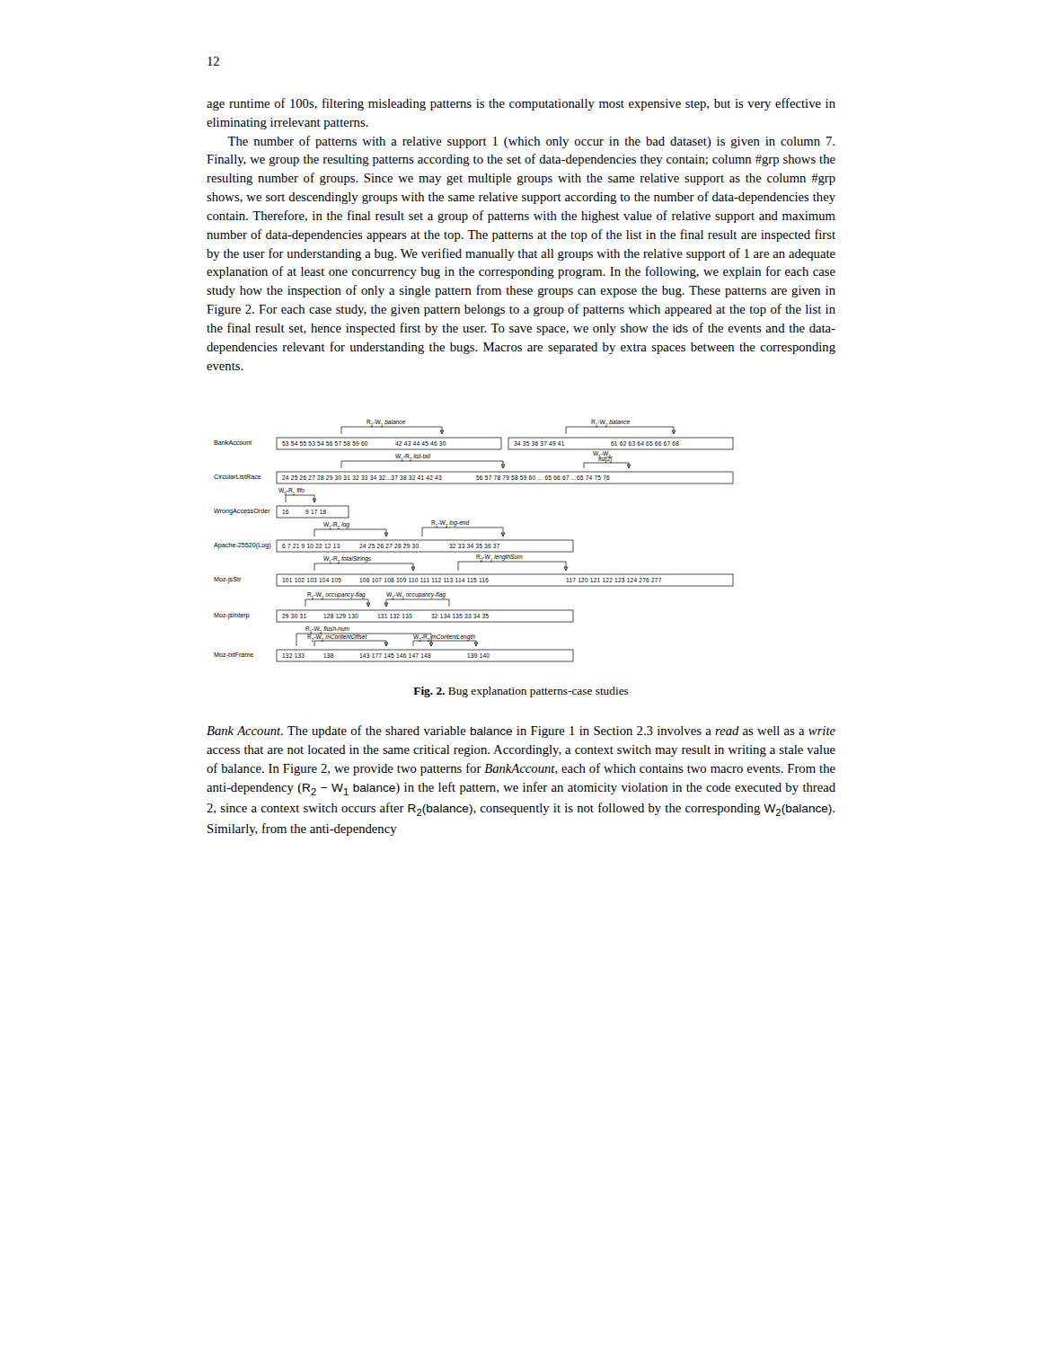12
age runtime of 100s, filtering misleading patterns is the computationally most expensive step, but is very effective in eliminating irrelevant patterns.
The number of patterns with a relative support 1 (which only occur in the bad dataset) is given in column 7. Finally, we group the resulting patterns according to the set of data-dependencies they contain; column #grp shows the resulting number of groups. Since we may get multiple groups with the same relative support as the column #grp shows, we sort descendingly groups with the same relative support according to the number of data-dependencies they contain. Therefore, in the final result set a group of patterns with the highest value of relative support and maximum number of data-dependencies appears at the top. The patterns at the top of the list in the final result are inspected first by the user for understanding a bug. We verified manually that all groups with the relative support of 1 are an adequate explanation of at least one concurrency bug in the corresponding program. In the following, we explain for each case study how the inspection of only a single pattern from these groups can expose the bug. These patterns are given in Figure 2. For each case study, the given pattern belongs to a group of patterns which appeared at the top of the list in the final result set, hence inspected first by the user. To save space, we only show the ids of the events and the data-dependencies relevant for understanding the bugs. Macros are separated by extra spaces between the corresponding events.
BankAccount 53 54 55 53 54 56 57 58 59 60 42 43 44 45 46 30 34 35 36 37 49 41 61 62 63 64 65 66 67 68 R2-W1 balance R1-W2 balance CircularListRace 24 25 26 27 28 29 30 31 32 33 34 32...37 38 32 41 42 43 56 57 78 79 58 59 60 ... 65 66 67 ...65 74 75 76 W1-R2 list-tail W1-W2 list[2] WrongAccessOrder 16 9 17 18 W0-R1 fifo Apache-25520(Log) 6 7 21 9 10 22 12 13 24 25 26 27 28 29 30 32 33 34 35 36 37 W1-R2 log R1-W2 log-end Moz-jsStr 101 102 103 104 105 106 107 108 109 110 111 112 113 114 115 116 117 120 121 122 123 124 276 277 W1-R2 totalStrings R2-W1 lengthSum Moz-jsInterp 29 30 31 128 129 130 131 132 133 32 134 135 33 34 35 R2-W2 occupancy-flag W2-W1 occupancy-flag Moz-txtFrame 132 133 138 143 177 145 146 147 148 139 140 R1-W2 flush-num R2-W2 mContentOffset W2-R2 mContentLength
Fig. 2. Bug explanation patterns-case studies
Bank Account. The update of the shared variable balance in Figure 1 in Section 2.3 involves a read as well as a write access that are not located in the same critical region. Accordingly, a context switch may result in writing a stale value of balance. In Figure 2, we provide two patterns for BankAccount, each of which contains two macro events. From the anti-dependency (R2 − W1 balance) in the left pattern, we infer an atomicity violation in the code executed by thread 2, since a context switch occurs after R2(balance), consequently it is not followed by the corresponding W2(balance). Similarly, from the anti-dependency